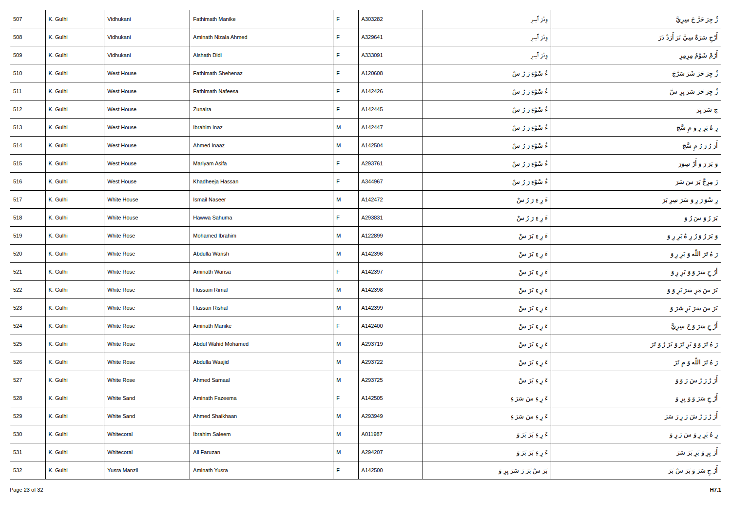| 507 | K. Gulhi | Vidhukani | Fathimath Manike | F | A303282 | وِدُرَ ٱسِرِ | ژٌ جِرَ حَرَّ حَ سِرِيَّ |
| 508 | K. Gulhi | Vidhukani | Aminath Nizala Ahmed | F | A329641 | وِدُرَ ٱسِرِ | أَرْحِ سَرَةٌ سِيَّ تَرَ أَرَدْ دَرَ |
| 509 | K. Gulhi | Vidhukani | Aishath Didi | F | A333091 | وِدُرَ ٱسِرِ | أَرُمْ شَوْمُ مِرِمِرِ |
| 510 | K. Gulhi | West House | Fathimath Shehenaz | F | A120608 | ءُ سْوْءِ رَ رُ سْ | ژٌ جِرَ حَرَ شَرَ سَرَّجَ |
| 511 | K. Gulhi | West House | Fathimath Nafeesa | F | A142426 | ءُ سْوْءِ رَ رُ سْ | ژٌ جِرَ حَرَ سَرَ بِرِ سَّ |
| 512 | K. Gulhi | West House | Zunaira | F | A142445 | ءُ سْوْءِ رَ رُ سْ | ج سَرَ بِرَ |
| 513 | K. Gulhi | West House | Ibrahim Inaz | M | A142447 | ءُ سْوْءِ رَ رُ سْ | رِ هُ بَرِ رِ وَ مِ سَّجَ |
| 514 | K. Gulhi | West House | Ahmed Inaaz | M | A142504 | ءُ سْوْءِ رَ رُ سْ | أَرَ رُ رَ رُ مِ سَّجَ |
| 515 | K. Gulhi | West House | Mariyam Asifa | F | A293761 | ءُ سْوْءِ رَ رُ سْ | وَ بَرَ رَ وَ أَرْ سِوَرَ |
| 516 | K. Gulhi | West House | Khadheeja Hassan | F | A344967 | ءُ سْوْءِ رَ رُ سْ | زَ مِرِجَّ بَرَ سَ سَرَ |
| 517 | K. Gulhi | White House | Ismail Naseer | M | A142472 | ءَ رِ ءِ رَ رُ سْ | رِ سْوَ رَ رِ وَ سَرَ سِرِ بَرَ |
| 518 | K. Gulhi | White House | Hawwa Sahuma | F | A293831 | ءَ رِ ءِ رَ رُ سْ | بَرَ رُ وَ سَ رُ وَ |
| 519 | K. Gulhi | White Rose | Mohamed Ibrahim | M | A122899 | ءَ رِ ءِ بَرَ سْ | وَ بَرَ رُ وَ رُ رِ هُ بَرِ رِ وَ |
| 520 | K. Gulhi | White Rose | Abdulla Warish | M | A142396 | ءَ رِ ءِ بَرَ سْ | رَ هُ تَرَ اللّه وَ بَرِ رِ وَ |
| 521 | K. Gulhi | White Rose | Aminath Warisa | F | A142397 | ءَ رِ ءِ بَرَ سْ | أَرُ حِ سَرَ وَ وَ بَرِ رِ وَ |
| 522 | K. Gulhi | White Rose | Hussain Rimal | M | A142398 | ءَ رِ ءِ بَرَ سْ | بَرَ سَ مَرِ سَرَ بَرِ وَ وَ |
| 523 | K. Gulhi | White Rose | Hassan Rishal | M | A142399 | ءَ رِ ءِ بَرَ سْ | بَرَ سَ سَرَ بَرِ شَرَ وَ |
| 524 | K. Gulhi | White Rose | Aminath Manike | F | A142400 | ءَ رِ ءِ بَرَ سْ | أَرُ حِ سَرَ وَ حَ سِرِيَّ |
| 525 | K. Gulhi | White Rose | Abdul Wahid Mohamed | M | A293719 | ءَ رِ ءِ بَرَ سْ | رَ هُ تَرَ وَ وَ بَرِ تَرَ وَ بَرَ رُ وَ تَرَ |
| 526 | K. Gulhi | White Rose | Abdulla Waajid | M | A293722 | ءَ رِ ءِ بَرَ سْ | رَ هُ تَرَ اللّه وَ مِ تَرَ |
| 527 | K. Gulhi | White Rose | Ahmed Samaal | M | A293725 | ءَ رِ ءِ بَرَ سْ | أَرَ رُ رَ رُ سَ رَ وَ وَ |
| 528 | K. Gulhi | White Sand | Aminath Fazeema | F | A142505 | ءَ رِ ءِ سَ سَرَ ءِ | أَرُ حِ سَرَ وَ وَ بِرِ وَ |
| 529 | K. Gulhi | White Sand | Ahmed Shaikhaan | M | A293949 | ءَ رِ ءِ سَ سَرَ ءِ | أَرَ رُ رَ رُ شَ رَ رِ رَ سَرَ |
| 530 | K. Gulhi | Whitecoral | Ibrahim Saleem | M | A011987 | ءَ رِ ءِ بَرَ بَرَ وَ | رِ هُ بَرِ رِ وَ سَ رَ رِ وَ |
| 531 | K. Gulhi | Whitecoral | Ali Faruzan | M | A294207 | ءَ رِ ءِ بَرَ بَرَ وَ | أَرَ بِرِ وَ بَرِ بَرَ سَرَ |
| 532 | K. Gulhi | Yusra Manzil | Aminath Yusra | F | A142500 | بَرَ سْ بَرَ رَ سَرَ بِرِ وَ | أَرُ حِ سَرَ وَ بَرَ سْ بَرَ |
Page 23 of 32 H7.1